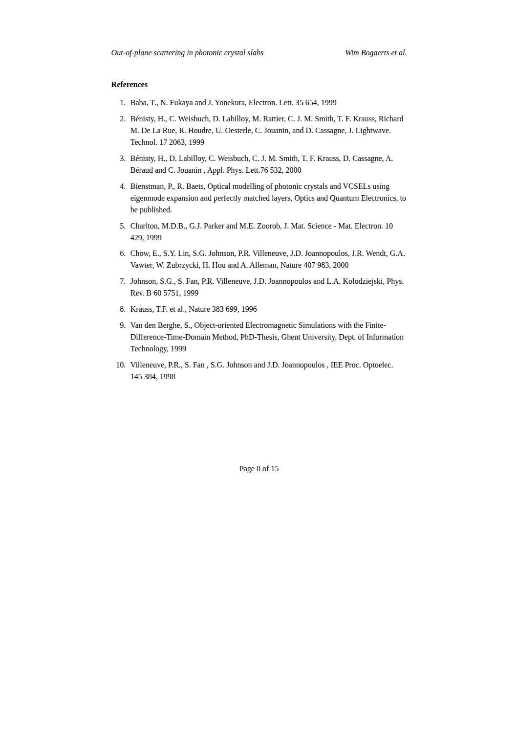Out-of-plane scattering in photonic crystal slabs Wim Bogaerts et al.
References
Baba, T., N. Fukaya and J. Yonekura, Electron. Lett. 35 654, 1999
Bénisty, H., C. Weisbuch, D. Labilloy, M. Rattier, C. J. M. Smith, T. F. Krauss, Richard M. De La Rue, R. Houdre, U. Oesterle, C. Jouanin, and D. Cassagne, J. Lightwave. Technol. 17 2063, 1999
Bénisty, H., D. Labilloy, C. Weisbuch, C. J. M. Smith, T. F. Krauss, D. Cassagne, A. Béraud and C. Jouanin , Appl. Phys. Lett.76 532, 2000
Bienstman, P., R. Baets, Optical modelling of photonic crystals and VCSELs using eigenmode expansion and perfectly matched layers, Optics and Quantum Electronics, to be published.
Charlton, M.D.B., G.J. Parker and M.E. Zoorob, J. Mat. Science - Mat. Electron. 10 429, 1999
Chow, E., S.Y. Lin, S.G. Johnson, P.R. Villeneuve, J.D. Joannopoulos, J.R. Wendt, G.A. Vawter, W. Zubrzycki, H. Hou and A. Alleman, Nature 407 983, 2000
Johnson, S.G., S. Fan, P.R. Villeneuve, J.D. Joannopoulos and L.A. Kolodziejski, Phys. Rev. B 60 5751, 1999
Krauss, T.F. et al., Nature 383 699, 1996
Van den Berghe, S., Object-oriented Electromagnetic Simulations with the Finite-Difference-Time-Domain Method, PhD-Thesis, Ghent University, Dept. of Information Technology, 1999
Villeneuve, P.R., S. Fan , S.G. Johnson and J.D. Joannopoulos , IEE Proc. Optoelec. 145 384, 1998
Page 8 of 15